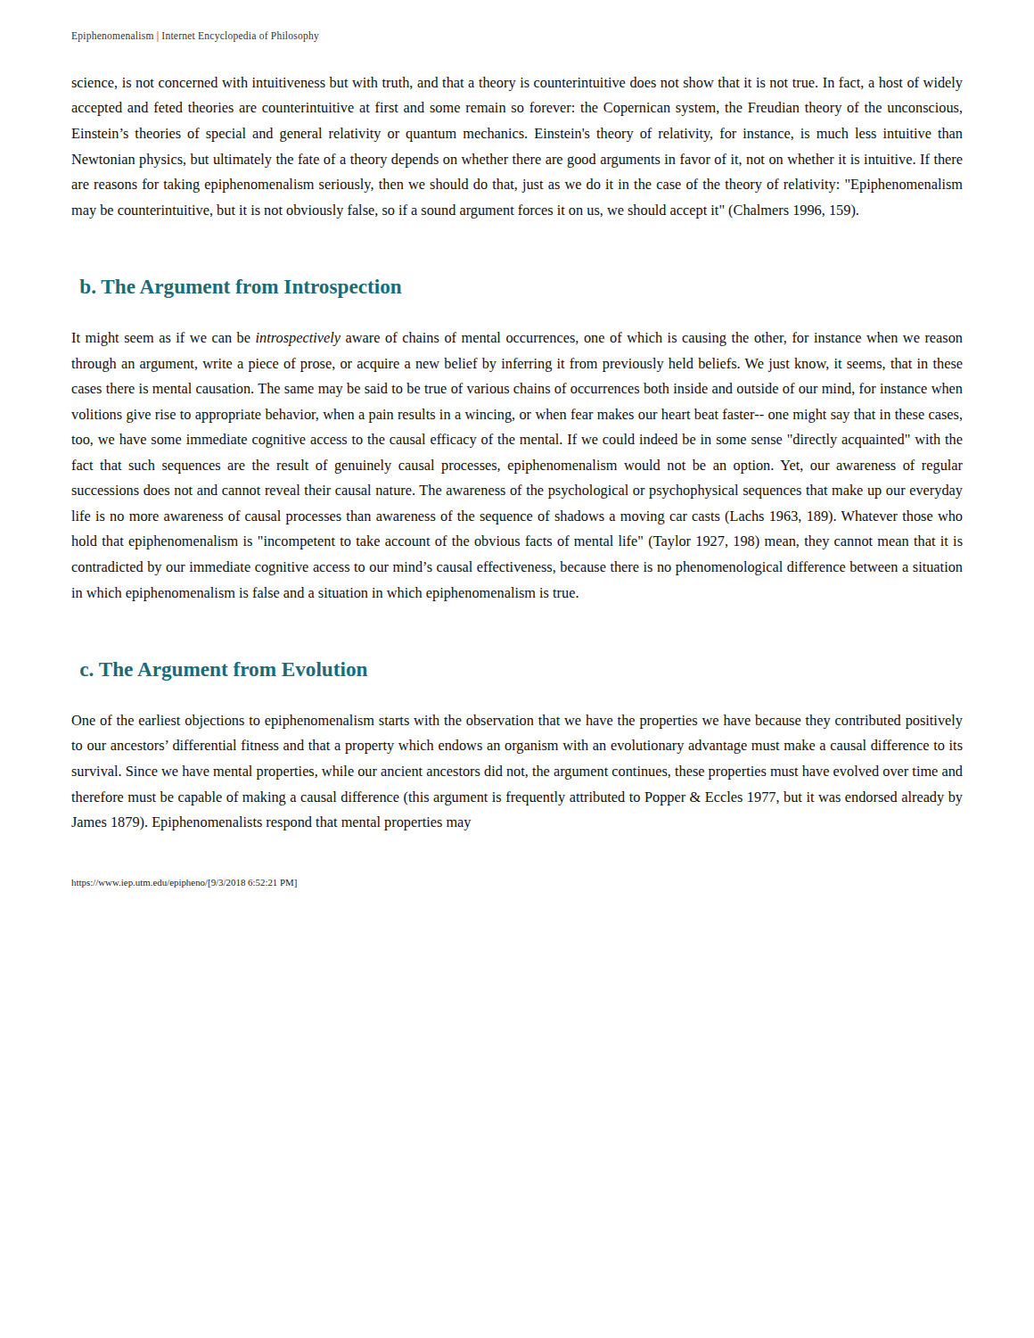Epiphenomenalism | Internet Encyclopedia of Philosophy
science, is not concerned with intuitiveness but with truth, and that a theory is counterintuitive does not show that it is not true. In fact, a host of widely accepted and feted theories are counterintuitive at first and some remain so forever: the Copernican system, the Freudian theory of the unconscious, Einstein’s theories of special and general relativity or quantum mechanics. Einstein's theory of relativity, for instance, is much less intuitive than Newtonian physics, but ultimately the fate of a theory depends on whether there are good arguments in favor of it, not on whether it is intuitive. If there are reasons for taking epiphenomenalism seriously, then we should do that, just as we do it in the case of the theory of relativity: "Epiphenomenalism may be counterintuitive, but it is not obviously false, so if a sound argument forces it on us, we should accept it" (Chalmers 1996, 159).
b. The Argument from Introspection
It might seem as if we can be introspectively aware of chains of mental occurrences, one of which is causing the other, for instance when we reason through an argument, write a piece of prose, or acquire a new belief by inferring it from previously held beliefs. We just know, it seems, that in these cases there is mental causation. The same may be said to be true of various chains of occurrences both inside and outside of our mind, for instance when volitions give rise to appropriate behavior, when a pain results in a wincing, or when fear makes our heart beat faster-- one might say that in these cases, too, we have some immediate cognitive access to the causal efficacy of the mental. If we could indeed be in some sense "directly acquainted" with the fact that such sequences are the result of genuinely causal processes, epiphenomenalism would not be an option. Yet, our awareness of regular successions does not and cannot reveal their causal nature. The awareness of the psychological or psychophysical sequences that make up our everyday life is no more awareness of causal processes than awareness of the sequence of shadows a moving car casts (Lachs 1963, 189). Whatever those who hold that epiphenomenalism is "incompetent to take account of the obvious facts of mental life" (Taylor 1927, 198) mean, they cannot mean that it is contradicted by our immediate cognitive access to our mind’s causal effectiveness, because there is no phenomenological difference between a situation in which epiphenomenalism is false and a situation in which epiphenomenalism is true.
c. The Argument from Evolution
One of the earliest objections to epiphenomenalism starts with the observation that we have the properties we have because they contributed positively to our ancestors’ differential fitness and that a property which endows an organism with an evolutionary advantage must make a causal difference to its survival. Since we have mental properties, while our ancient ancestors did not, the argument continues, these properties must have evolved over time and therefore must be capable of making a causal difference (this argument is frequently attributed to Popper & Eccles 1977, but it was endorsed already by James 1879). Epiphenomenalists respond that mental properties may
https://www.iep.utm.edu/epipheno/[9/3/2018 6:52:21 PM]